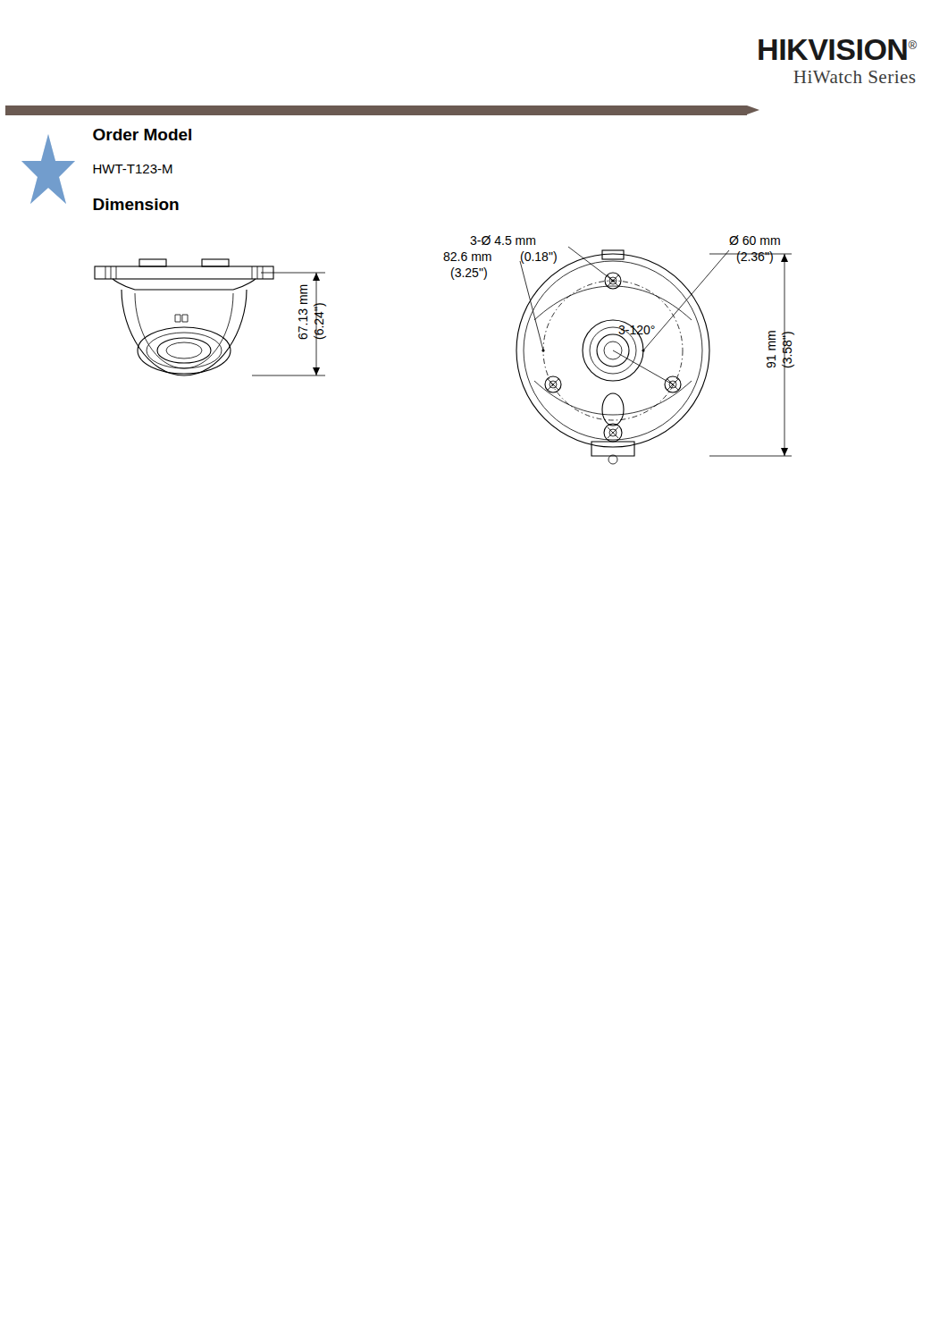HIKVISION®
HiWatch Series
Order Model
HWT-T123-M
Dimension
67.13 mm (6.24")
3-Ø 4.5 mm (0.18") 82.6 mm (3.25") Ø 60 mm (2.36") 3-120° 91 mm (3.58")